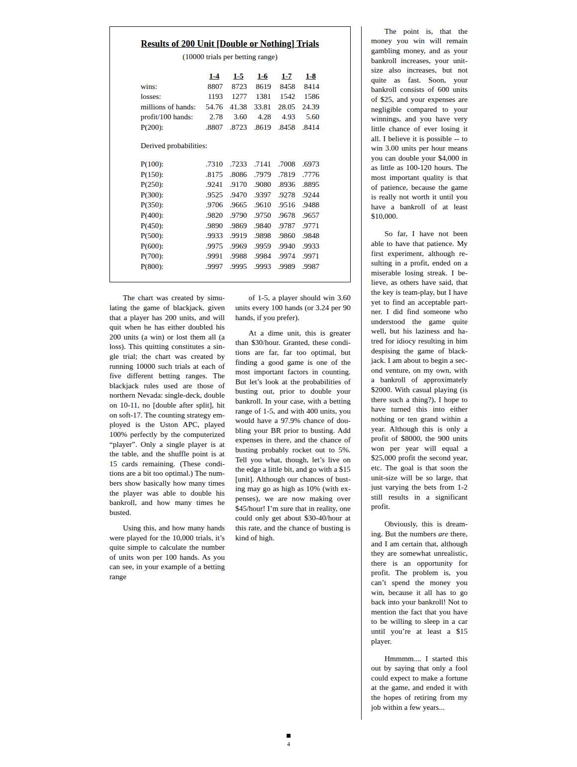Results of 200 Unit [Double or Nothing] Trials
(10000 trials per betting range)
| | 1-4 | 1-5 | 1-6 | 1-7 | 1-8 |
| wins: | 8807 | 8723 | 8619 | 8458 | 8414 |
| losses: | 1193 | 1277 | 1381 | 1542 | 1586 |
| millions of hands: | 54.76 | 41.38 | 33.81 | 28.05 | 24.39 |
| profit/100 hands: | 2.78 | 3.60 | 4.28 | 4.93 | 5.60 |
| P(200): | .8807 | .8723 | .8619 | .8458 | .8414 |
| Derived probabilities: |
| P(100): | .7310 | .7233 | .7141 | .7008 | .6973 |
| P(150): | .8175 | .8086 | .7979 | .7819 | .7776 |
| P(250): | .9241 | .9170 | .9080 | .8936 | .8895 |
| P(300): | .9525 | .9470 | .9397 | .9278 | .9244 |
| P(350): | .9706 | .9665 | .9610 | .9516 | .9488 |
| P(400): | .9820 | .9790 | .9750 | .9678 | .9657 |
| P(450): | .9890 | .9869 | .9840 | .9787 | .9771 |
| P(500): | .9933 | .9919 | .9898 | .9860 | .9848 |
| P(600): | .9975 | .9969 | .9959 | .9940 | .9933 |
| P(700): | .9991 | .9988 | .9984 | .9974 | .9971 |
| P(800): | .9997 | .9995 | .9993 | .9989 | .9987 |
The chart was created by simulating the game of blackjack, given that a player has 200 units, and will quit when he has either doubled his 200 units (a win) or lost them all (a loss). This quitting constitutes a single trial; the chart was created by running 10000 such trials at each of five different betting ranges. The blackjack rules used are those of northern Nevada: single-deck, double on 10-11, no [double after split], hit on soft-17. The counting strategy employed is the Uston APC, played 100% perfectly by the computerized “player”. Only a single player is at the table, and the shuffle point is at 15 cards remaining. (These conditions are a bit too optimal.) The numbers show basically how many times the player was able to double his bankroll, and how many times he busted.
Using this, and how many hands were played for the 10,000 trials, it’s quite simple to calculate the number of units won per 100 hands. As you can see, in your example of a betting range
of 1-5, a player should win 3.60 units every 100 hands (or 3.24 per 90 hands, if you prefer).
At a dime unit, this is greater than $30/hour. Granted, these conditions are far, far too optimal, but finding a good game is one of the most important factors in counting. But let’s look at the probabilities of busting out, prior to double your bankroll. In your case, with a betting range of 1-5, and with 400 units, you would have a 97.9% chance of doubling your BR prior to busting. Add expenses in there, and the chance of busting probably rocket out to 5%. Tell you what, though, let’s live on the edge a little bit, and go with a $15 [unit]. Although our chances of busting may go as high as 10% (with expenses), we are now making over $45/hour! I’m sure that in reality, one could only get about $30-40/hour at this rate, and the chance of busting is kind of high.
The point is, that the money you win will remain gambling money, and as your bankroll increases, your unit-size also increases, but not quite as fast. Soon, your bankroll consists of 600 units of $25, and your expenses are negligible compared to your winnings, and you have very little chance of ever losing it all. I believe it is possible -- to win 3.00 units per hour means you can double your $4,000 in as little as 100-120 hours. The most important quality is that of patience, because the game is really not worth it until you have a bankroll of at least $10,000.
So far, I have not been able to have that patience. My first experiment, although resulting in a profit, ended on a miserable losing streak. I believe, as others have said, that the key is team-play, but I have yet to find an acceptable partner. I did find someone who understood the game quite well, but his laziness and hatred for idiocy resulting in him despising the game of blackjack. I am about to begin a second venture, on my own, with a bankroll of approximately $2000. With casual playing (is there such a thing?), I hope to have turned this into either nothing or ten grand within a year. Although this is only a profit of $8000, the 900 units won per year will equal a $25,000 profit the second year, etc. The goal is that soon the unit-size will be so large, that just varying the bets from 1-2 still results in a significant profit.
Obviously, this is dreaming. But the numbers are there, and I am certain that, although they are somewhat unrealistic, there is an opportunity for profit. The problem is, you can’t spend the money you win, because it all has to go back into your bankroll! Not to mention the fact that you have to be willing to sleep in a car until you’re at least a $15 player.
Hmmmm.... I started this out by saying that only a fool could expect to make a fortune at the game, and ended it with the hopes of retiring from my job within a few years...
■
4